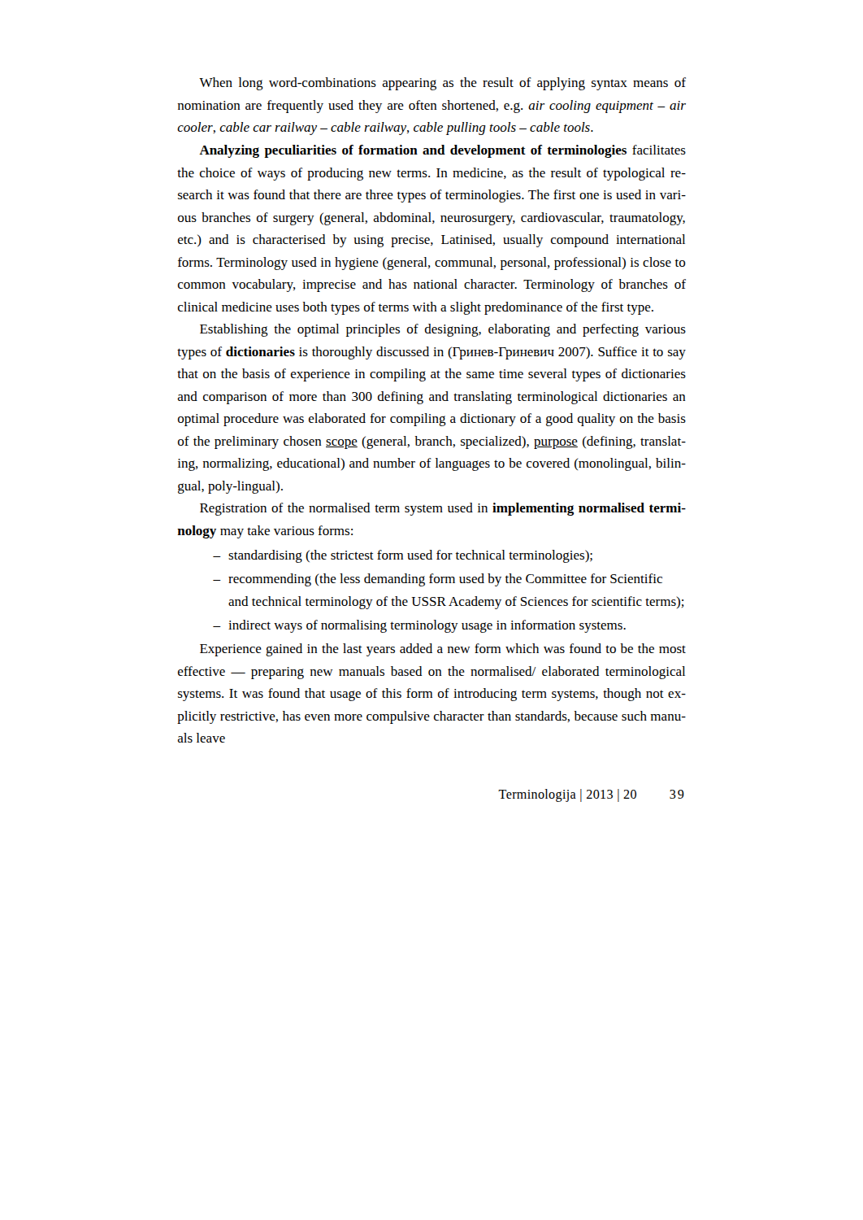When long word-combinations appearing as the result of applying syntax means of nomination are frequently used they are often shortened, e.g. air cooling equipment – air cooler, cable car railway – cable railway, cable pulling tools – cable tools.
Analyzing peculiarities of formation and development of terminologies facilitates the choice of ways of producing new terms. In medicine, as the result of typological research it was found that there are three types of terminologies. The first one is used in various branches of surgery (general, abdominal, neurosurgery, cardiovascular, traumatology, etc.) and is characterised by using precise, Latinised, usually compound international forms. Terminology used in hygiene (general, communal, personal, professional) is close to common vocabulary, imprecise and has national character. Terminology of branches of clinical medicine uses both types of terms with a slight predominance of the first type.
Establishing the optimal principles of designing, elaborating and perfecting various types of dictionaries is thoroughly discussed in (Гринев-Гриневич 2007). Suffice it to say that on the basis of experience in compiling at the same time several types of dictionaries and comparison of more than 300 defining and translating terminological dictionaries an optimal procedure was elaborated for compiling a dictionary of a good quality on the basis of the preliminary chosen scope (general, branch, specialized), purpose (defining, translating, normalizing, educational) and number of languages to be covered (monolingual, bilingual, poly-lingual).
Registration of the normalised term system used in implementing normalised terminology may take various forms:
standardising (the strictest form used for technical terminologies);
recommending (the less demanding form used by the Committee for Scientific and technical terminology of the USSR Academy of Sciences for scientific terms);
indirect ways of normalising terminology usage in information systems.
Experience gained in the last years added a new form which was found to be the most effective — preparing new manuals based on the normalised/ elaborated terminological systems. It was found that usage of this form of introducing term systems, though not explicitly restrictive, has even more compulsive character than standards, because such manuals leave
Terminologija | 2013 | 20 39